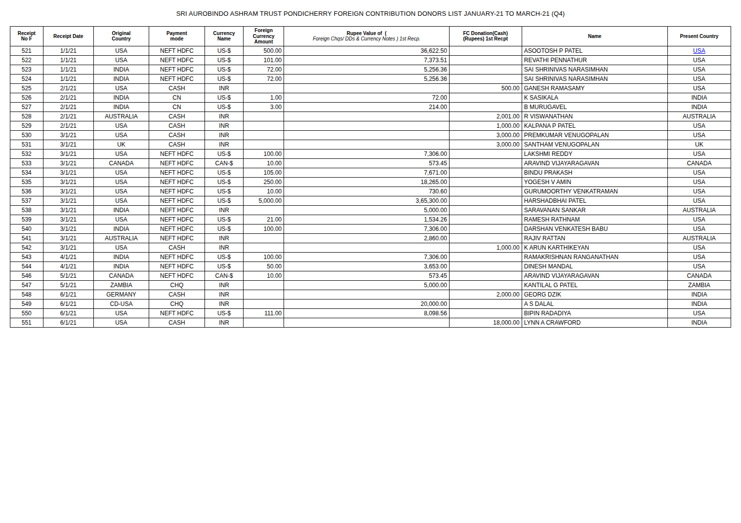SRI AUROBINDO ASHRAM TRUST PONDICHERRY FOREIGN CONTRIBUTION DONORS LIST JANUARY-21 TO MARCH-21 (Q4)
| Receipt No F | Receipt Date | Original Country | Payment mode | Currency Name | Foreign Currency Amount | Rupee Value of ( Foreign Chqs/ DDs & Currency Notes ) 1st Recp. | FC Donation(Cash) (Rupees) 1st Recpt | Name | Present Country |
| --- | --- | --- | --- | --- | --- | --- | --- | --- | --- |
| 521 | 1/1/21 | USA | NEFT HDFC | US-$ | 500.00 | 36,622.50 | | ASOOTOSH P PATEL | USA |
| 522 | 1/1/21 | USA | NEFT HDFC | US-$ | 101.00 | 7,373.51 | | REVATHI PENNATHUR | USA |
| 523 | 1/1/21 | INDIA | NEFT HDFC | US-$ | 72.00 | 5,256.36 | | SAI SHRINIVAS NARASIMHAN | USA |
| 524 | 1/1/21 | INDIA | NEFT HDFC | US-$ | 72.00 | 5,256.36 | | SAI SHRINIVAS NARASIMHAN | USA |
| 525 | 2/1/21 | USA | CASH | INR | | | 500.00 | GANESH RAMASAMY | USA |
| 526 | 2/1/21 | INDIA | CN | US-$ | 1.00 | 72.00 | | K SASIKALA | INDIA |
| 527 | 2/1/21 | INDIA | CN | US-$ | 3.00 | 214.00 | | B MURUGAVEL | INDIA |
| 528 | 2/1/21 | AUSTRALIA | CASH | INR | | | 2,001.00 | R VISWANATHAN | AUSTRALIA |
| 529 | 2/1/21 | USA | CASH | INR | | | 1,000.00 | KALPANA P PATEL | USA |
| 530 | 3/1/21 | USA | CASH | INR | | | 3,000.00 | PREMKUMAR VENUGOPALAN | USA |
| 531 | 3/1/21 | UK | CASH | INR | | | 3,000.00 | SANTHAM VENUGOPALAN | UK |
| 532 | 3/1/21 | USA | NEFT HDFC | US-$ | 100.00 | 7,306.00 | | LAKSHMI REDDY | USA |
| 533 | 3/1/21 | CANADA | NEFT HDFC | CAN-$ | 10.00 | 573.45 | | ARAVIND VIJAYARAGAVAN | CANADA |
| 534 | 3/1/21 | USA | NEFT HDFC | US-$ | 105.00 | 7,671.00 | | BINDU PRAKASH | USA |
| 535 | 3/1/21 | USA | NEFT HDFC | US-$ | 250.00 | 18,265.00 | | YOGESH V AMIN | USA |
| 536 | 3/1/21 | USA | NEFT HDFC | US-$ | 10.00 | 730.60 | | GURUMOORTHY VENKATRAMAN | USA |
| 537 | 3/1/21 | USA | NEFT HDFC | US-$ | 5,000.00 | 3,65,300.00 | | HARSHADBHAI PATEL | USA |
| 538 | 3/1/21 | INDIA | NEFT HDFC | INR | | 5,000.00 | | SARAVANAN SANKAR | AUSTRALIA |
| 539 | 3/1/21 | USA | NEFT HDFC | US-$ | 21.00 | 1,534.26 | | RAMESH RATHNAM | USA |
| 540 | 3/1/21 | INDIA | NEFT HDFC | US-$ | 100.00 | 7,306.00 | | DARSHAN VENKATESH BABU | USA |
| 541 | 3/1/21 | AUSTRALIA | NEFT HDFC | INR | | 2,860.00 | | RAJIV RATTAN | AUSTRALIA |
| 542 | 3/1/21 | USA | CASH | INR | | | 1,000.00 | K ARUN KARTHIKEYAN | USA |
| 543 | 4/1/21 | INDIA | NEFT HDFC | US-$ | 100.00 | 7,306.00 | | RAMAKRISHNAN RANGANATHAN | USA |
| 544 | 4/1/21 | INDIA | NEFT HDFC | US-$ | 50.00 | 3,653.00 | | DINESH MANDAL | USA |
| 546 | 5/1/21 | CANADA | NEFT HDFC | CAN-$ | 10.00 | 573.45 | | ARAVIND VIJAYARAGAVAN | CANADA |
| 547 | 5/1/21 | ZAMBIA | CHQ | INR | | 5,000.00 | | KANTILAL G PATEL | ZAMBIA |
| 548 | 6/1/21 | GERMANY | CASH | INR | | | 2,000.00 | GEORG DZIK | INDIA |
| 549 | 6/1/21 | CD-USA | CHQ | INR | | 20,000.00 | | A S DALAL | INDIA |
| 550 | 6/1/21 | USA | NEFT HDFC | US-$ | 111.00 | 8,098.56 | | BIPIN RADADIYA | USA |
| 551 | 6/1/21 | USA | CASH | INR | | | 18,000.00 | LYNN A CRAWFORD | INDIA |